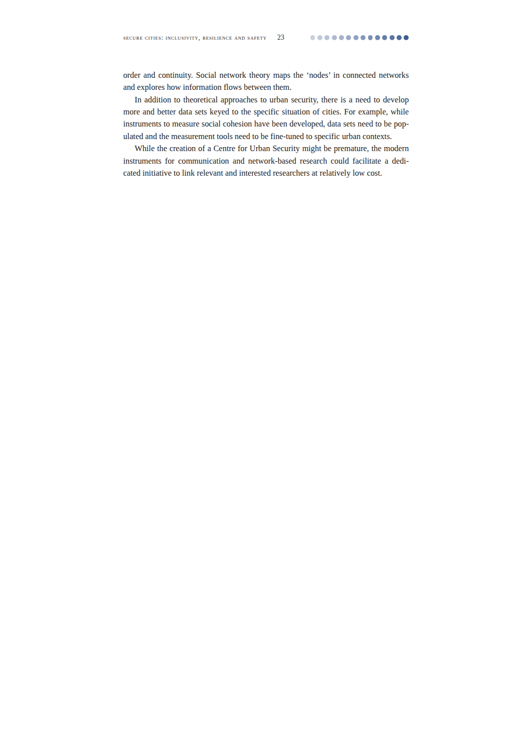secure cities: inclusivity, resilience and safety 23
order and continuity. Social network theory maps the ‘nodes’ in connected networks and explores how information flows between them.
In addition to theoretical approaches to urban security, there is a need to develop more and better data sets keyed to the specific situation of cities. For example, while instruments to measure social cohesion have been developed, data sets need to be populated and the measurement tools need to be fine-tuned to specific urban contexts.
While the creation of a Centre for Urban Security might be premature, the modern instruments for communication and network-based research could facilitate a dedicated initiative to link relevant and interested researchers at relatively low cost.